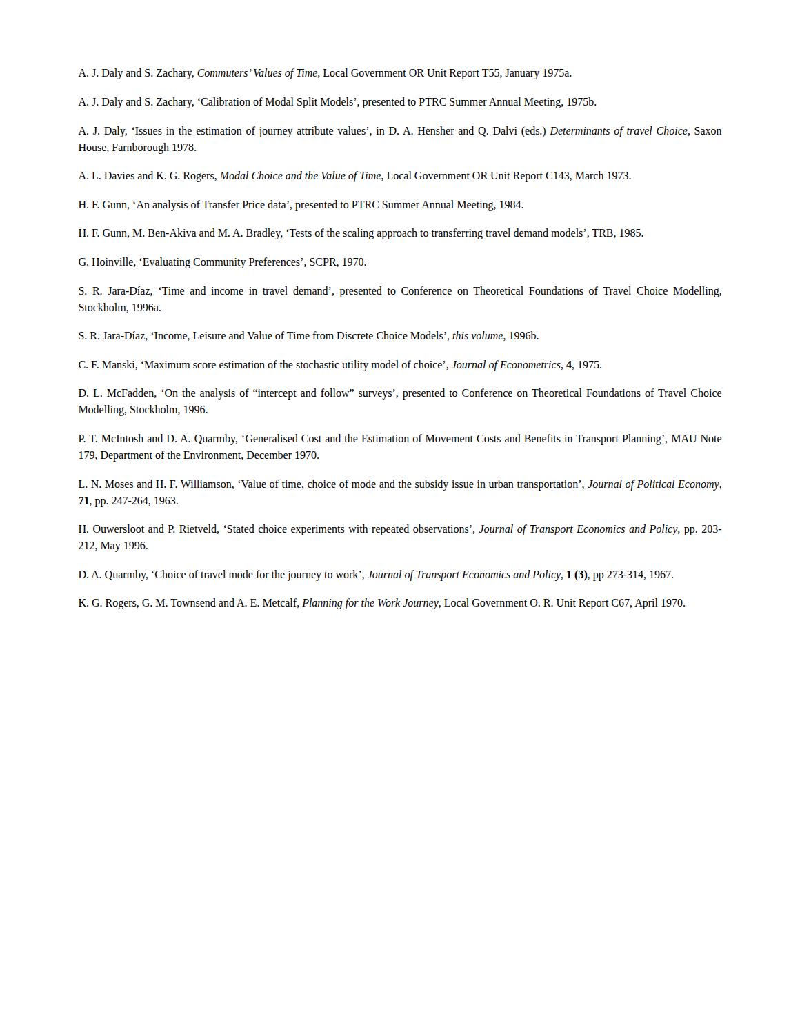A. J. Daly and S. Zachary, Commuters’ Values of Time, Local Government OR Unit Report T55, January 1975a.
A. J. Daly and S. Zachary, ‘Calibration of Modal Split Models’, presented to PTRC Summer Annual Meeting, 1975b.
A. J. Daly, ‘Issues in the estimation of journey attribute values’, in D. A. Hensher and Q. Dalvi (eds.) Determinants of travel Choice, Saxon House, Farnborough 1978.
A. L. Davies and K. G. Rogers, Modal Choice and the Value of Time, Local Government OR Unit Report C143, March 1973.
H. F. Gunn, ‘An analysis of Transfer Price data’, presented to PTRC Summer Annual Meeting, 1984.
H. F. Gunn, M. Ben-Akiva and M. A. Bradley, ‘Tests of the scaling approach to transferring travel demand models’, TRB, 1985.
G. Hoinville, ‘Evaluating Community Preferences’, SCPR, 1970.
S. R. Jara-Díaz, ‘Time and income in travel demand’, presented to Conference on Theoretical Foundations of Travel Choice Modelling, Stockholm, 1996a.
S. R. Jara-Díaz, ‘Income, Leisure and Value of Time from Discrete Choice Models’, this volume, 1996b.
C. F. Manski, ‘Maximum score estimation of the stochastic utility model of choice’, Journal of Econometrics, 4, 1975.
D. L. McFadden, ‘On the analysis of “intercept and follow” surveys’, presented to Conference on Theoretical Foundations of Travel Choice Modelling, Stockholm, 1996.
P. T. McIntosh and D. A. Quarmby, ‘Generalised Cost and the Estimation of Movement Costs and Benefits in Transport Planning’, MAU Note 179, Department of the Environment, December 1970.
L. N. Moses and H. F. Williamson, ‘Value of time, choice of mode and the subsidy issue in urban transportation’, Journal of Political Economy, 71, pp. 247-264, 1963.
H. Ouwersloot and P. Rietveld, ‘Stated choice experiments with repeated observations’, Journal of Transport Economics and Policy, pp. 203-212, May 1996.
D. A. Quarmby, ‘Choice of travel mode for the journey to work’, Journal of Transport Economics and Policy, 1 (3), pp 273-314, 1967.
K. G. Rogers, G. M. Townsend and A. E. Metcalf, Planning for the Work Journey, Local Government O. R. Unit Report C67, April 1970.